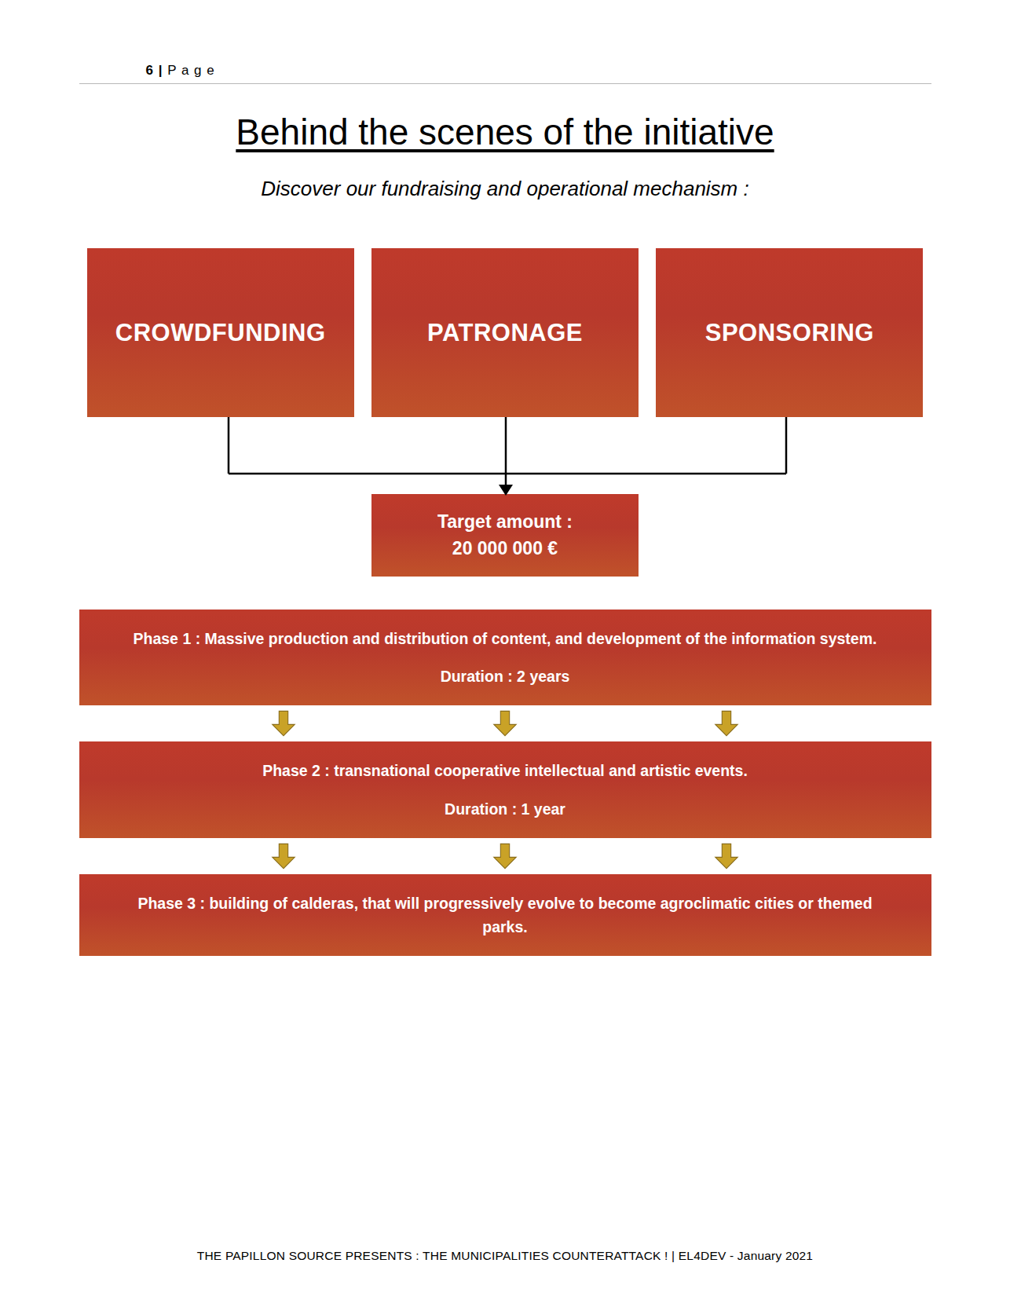6 | P a g e
Behind the scenes of the initiative
Discover our fundraising and operational mechanism :
CROWDFUNDING
PATRONAGE
SPONSORING
Target amount : 20 000 000 €
Phase 1 : Massive production and distribution of content, and development of the information system.
Duration : 2 years
Phase 2 : transnational cooperative intellectual and artistic events.
Duration : 1 year
Phase 3 : building of calderas, that will progressively evolve to become agroclimatic cities or themed parks.
THE PAPILLON SOURCE PRESENTS : THE MUNICIPALITIES COUNTERATTACK ! | EL4DEV - January 2021